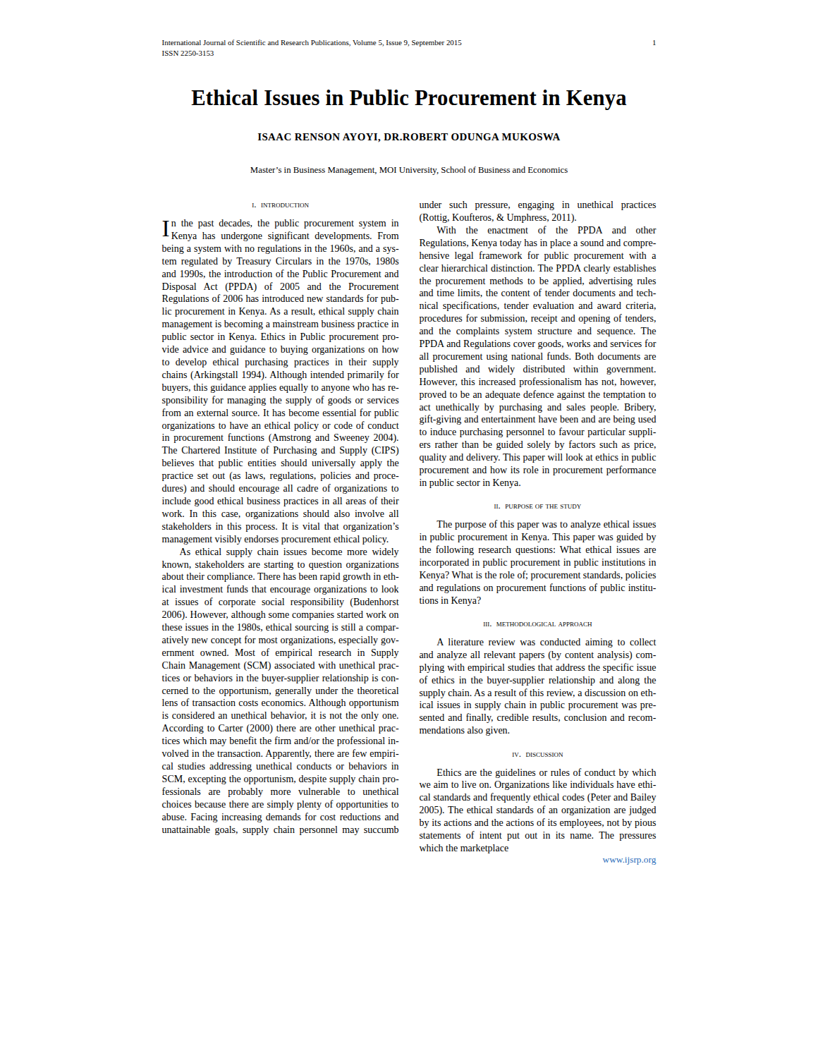International Journal of Scientific and Research Publications, Volume 5, Issue 9, September 2015
ISSN 2250-3153
1
Ethical Issues in Public Procurement in Kenya
ISAAC RENSON AYOYI, DR.ROBERT ODUNGA MUKOSWA
Master’s in Business Management, MOI University, School of Business and Economics
I. Introduction
In the past decades, the public procurement system in Kenya has undergone significant developments. From being a system with no regulations in the 1960s, and a system regulated by Treasury Circulars in the 1970s, 1980s and 1990s, the introduction of the Public Procurement and Disposal Act (PPDA) of 2005 and the Procurement Regulations of 2006 has introduced new standards for public procurement in Kenya. As a result, ethical supply chain management is becoming a mainstream business practice in public sector in Kenya. Ethics in Public procurement provide advice and guidance to buying organizations on how to develop ethical purchasing practices in their supply chains (Arkingstall 1994). Although intended primarily for buyers, this guidance applies equally to anyone who has responsibility for managing the supply of goods or services from an external source. It has become essential for public organizations to have an ethical policy or code of conduct in procurement functions (Amstrong and Sweeney 2004). The Chartered Institute of Purchasing and Supply (CIPS) believes that public entities should universally apply the practice set out (as laws, regulations, policies and procedures) and should encourage all cadre of organizations to include good ethical business practices in all areas of their work. In this case, organizations should also involve all stakeholders in this process. It is vital that organization’s management visibly endorses procurement ethical policy.
As ethical supply chain issues become more widely known, stakeholders are starting to question organizations about their compliance. There has been rapid growth in ethical investment funds that encourage organizations to look at issues of corporate social responsibility (Budenhorst 2006). However, although some companies started work on these issues in the 1980s, ethical sourcing is still a comparatively new concept for most organizations, especially government owned. Most of empirical research in Supply Chain Management (SCM) associated with unethical practices or behaviors in the buyer-supplier relationship is concerned to the opportunism, generally under the theoretical lens of transaction costs economics. Although opportunism is considered an unethical behavior, it is not the only one. According to Carter (2000) there are other unethical practices which may benefit the firm and/or the professional involved in the transaction. Apparently, there are few empirical studies addressing unethical conducts or behaviors in SCM, excepting the opportunism, despite supply chain professionals are probably more vulnerable to unethical choices because there are simply plenty of opportunities to abuse. Facing increasing demands for cost reductions and unattainable goals, supply chain personnel may succumb under such pressure, engaging in unethical practices (Rottig, Koufteros, & Umphress, 2011).
With the enactment of the PPDA and other Regulations, Kenya today has in place a sound and comprehensive legal framework for public procurement with a clear hierarchical distinction. The PPDA clearly establishes the procurement methods to be applied, advertising rules and time limits, the content of tender documents and technical specifications, tender evaluation and award criteria, procedures for submission, receipt and opening of tenders, and the complaints system structure and sequence. The PPDA and Regulations cover goods, works and services for all procurement using national funds. Both documents are published and widely distributed within government. However, this increased professionalism has not, however, proved to be an adequate defence against the temptation to act unethically by purchasing and sales people. Bribery, gift-giving and entertainment have been and are being used to induce purchasing personnel to favour particular suppliers rather than be guided solely by factors such as price, quality and delivery. This paper will look at ethics in public procurement and how its role in procurement performance in public sector in Kenya.
II. Purpose of the Study
The purpose of this paper was to analyze ethical issues in public procurement in Kenya. This paper was guided by the following research questions: What ethical issues are incorporated in public procurement in public institutions in Kenya? What is the role of; procurement standards, policies and regulations on procurement functions of public institutions in Kenya?
III. Methodological approach
A literature review was conducted aiming to collect and analyze all relevant papers (by content analysis) complying with empirical studies that address the specific issue of ethics in the buyer-supplier relationship and along the supply chain. As a result of this review, a discussion on ethical issues in supply chain in public procurement was presented and finally, credible results, conclusion and recommendations also given.
IV. Discussion
Ethics are the guidelines or rules of conduct by which we aim to live on. Organizations like individuals have ethical standards and frequently ethical codes (Peter and Bailey 2005). The ethical standards of an organization are judged by its actions and the actions of its employees, not by pious statements of intent put out in its name. The pressures which the marketplace
www.ijsrp.org